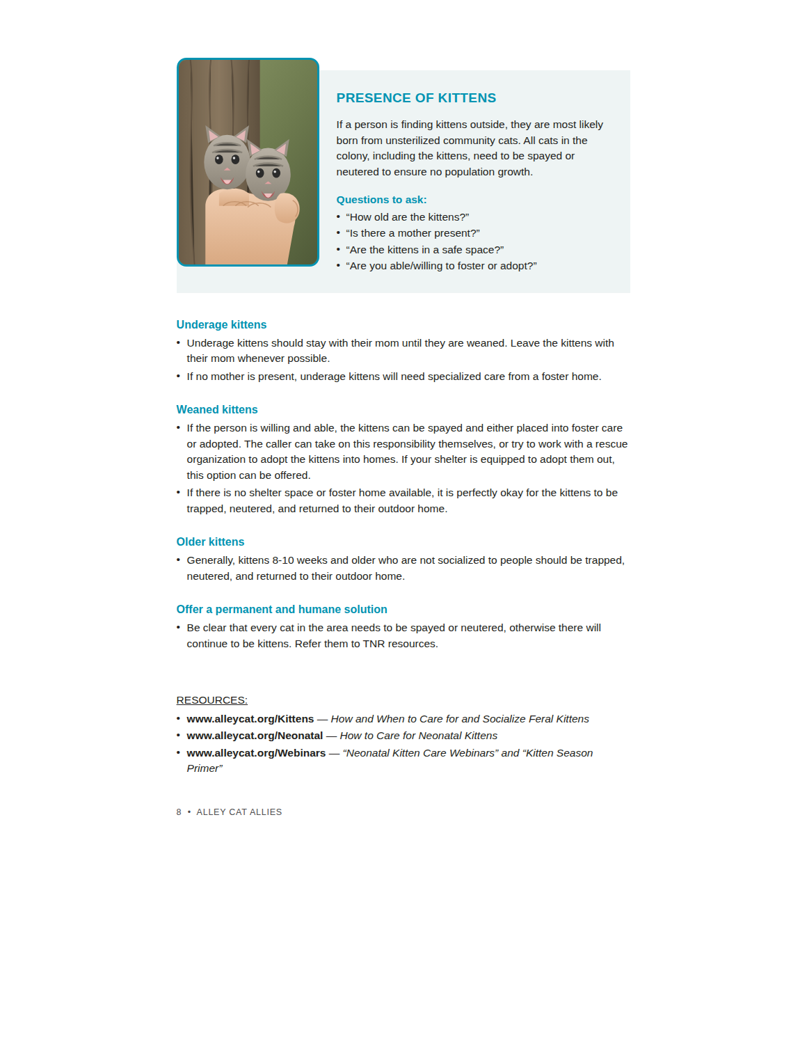PRESENCE OF KITTENS
If a person is finding kittens outside, they are most likely born from unsterilized community cats. All cats in the colony, including the kittens, need to be spayed or neutered to ensure no population growth.
Questions to ask:
“How old are the kittens?”
“Is there a mother present?”
“Are the kittens in a safe space?”
“Are you able/willing to foster or adopt?”
Underage kittens
Underage kittens should stay with their mom until they are weaned. Leave the kittens with their mom whenever possible.
If no mother is present, underage kittens will need specialized care from a foster home.
Weaned kittens
If the person is willing and able, the kittens can be spayed and either placed into foster care or adopted. The caller can take on this responsibility themselves, or try to work with a rescue organization to adopt the kittens into homes. If your shelter is equipped to adopt them out, this option can be offered.
If there is no shelter space or foster home available, it is perfectly okay for the kittens to be trapped, neutered, and returned to their outdoor home.
Older kittens
Generally, kittens 8-10 weeks and older who are not socialized to people should be trapped, neutered, and returned to their outdoor home.
Offer a permanent and humane solution
Be clear that every cat in the area needs to be spayed or neutered, otherwise there will continue to be kittens. Refer them to TNR resources.
RESOURCES:
www.alleycat.org/Kittens — How and When to Care for and Socialize Feral Kittens
www.alleycat.org/Neonatal — How to Care for Neonatal Kittens
www.alleycat.org/Webinars — “Neonatal Kitten Care Webinars” and “Kitten Season Primer”
8 • ALLEY CAT ALLIES